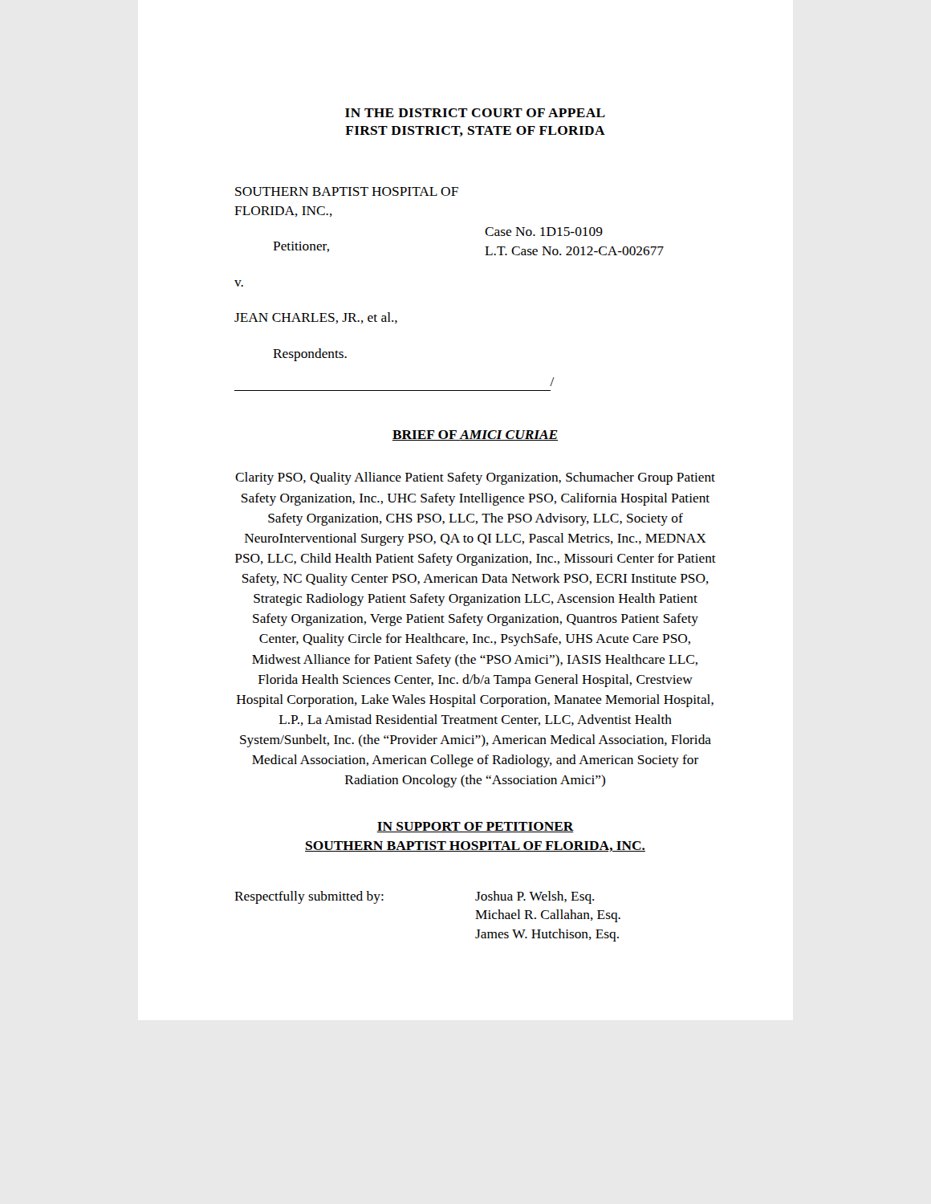IN THE DISTRICT COURT OF APPEAL
FIRST DISTRICT, STATE OF FLORIDA
| SOUTHERN BAPTIST HOSPITAL OF FLORIDA, INC., Petitioner, v. JEAN CHARLES, JR., et al., Respondents. | Case No. 1D15-0109 L.T. Case No. 2012-CA-002677 |
/
BRIEF OF AMICI CURIAE
Clarity PSO, Quality Alliance Patient Safety Organization, Schumacher Group Patient Safety Organization, Inc., UHC Safety Intelligence PSO, California Hospital Patient Safety Organization, CHS PSO, LLC, The PSO Advisory, LLC, Society of NeuroInterventional Surgery PSO, QA to QI LLC, Pascal Metrics, Inc., MEDNAX PSO, LLC, Child Health Patient Safety Organization, Inc., Missouri Center for Patient Safety, NC Quality Center PSO, American Data Network PSO, ECRI Institute PSO, Strategic Radiology Patient Safety Organization LLC, Ascension Health Patient Safety Organization, Verge Patient Safety Organization, Quantros Patient Safety Center, Quality Circle for Healthcare, Inc., PsychSafe, UHS Acute Care PSO, Midwest Alliance for Patient Safety (the “PSO Amici”), IASIS Healthcare LLC, Florida Health Sciences Center, Inc. d/b/a Tampa General Hospital, Crestview Hospital Corporation, Lake Wales Hospital Corporation, Manatee Memorial Hospital, L.P., La Amistad Residential Treatment Center, LLC, Adventist Health System/Sunbelt, Inc. (the “Provider Amici”), American Medical Association, Florida Medical Association, American College of Radiology, and American Society for Radiation Oncology (the “Association Amici”)
IN SUPPORT OF PETITIONER
SOUTHERN BAPTIST HOSPITAL OF FLORIDA, INC.
| Respectfully submitted by: | Joshua P. Welsh, Esq. Michael R. Callahan, Esq. James W. Hutchison, Esq. |